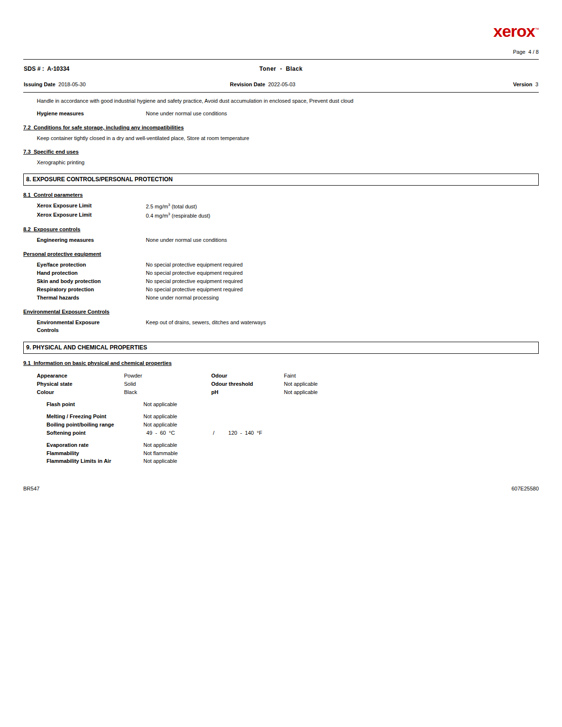xerox™
Page 4 / 8
| SDS # : A-10334 | Toner - Black | |
| Issuing Date 2018-05-30 | Revision Date 2022-05-03 | Version 3 |
Handle in accordance with good industrial hygiene and safety practice, Avoid dust accumulation in enclosed space, Prevent dust cloud
| Hygiene measures | None under normal use conditions |
7.2 Conditions for safe storage, including any incompatibilities
Keep container tightly closed in a dry and well-ventilated place, Store at room temperature
7.3 Specific end uses
Xerographic printing
8. EXPOSURE CONTROLS/PERSONAL PROTECTION
8.1 Control parameters
| Xerox Exposure Limit | 2.5 mg/m 3 (total dust) |
| Xerox Exposure Limit | 0.4 mg/m 3 (respirable dust) |
8.2 Exposure controls
| Engineering measures | None under normal use conditions |
Personal protective equipment
| Eye/face protection | No special protective equipment required |
| Hand protection | No special protective equipment required |
| Skin and body protection | No special protective equipment required |
| Respiratory protection | No special protective equipment required |
| Thermal hazards | None under normal processing |
Environmental Exposure Controls
| Environmental Exposure Controls | Keep out of drains, sewers, ditches and waterways |
9. PHYSICAL AND CHEMICAL PROPERTIES
9.1 Information on basic physical and chemical properties
| Appearance | Powder | Odour | Faint |
| Physical state | Solid | Odour threshold | Not applicable |
| Colour | Black | pH | Not applicable |
| Flash point | Not applicable | | |
| Melting / Freezing Point | Not applicable | | |
| Boiling point/boiling range | Not applicable | | |
| Softening point | 49 - 60 °C | / | 120 - 140 °F |
| Evaporation rate | Not applicable |
| Flammability | Not flammable |
| Flammability Limits in Air | Not applicable |
BR547
607E25580